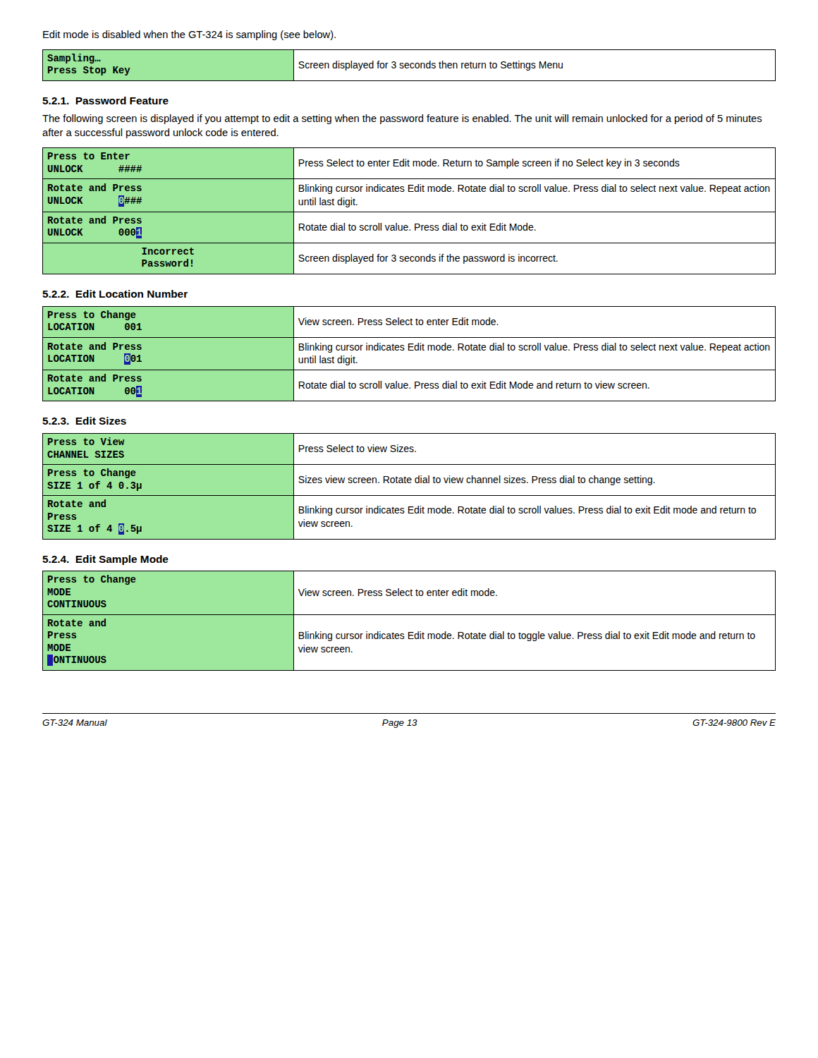Edit mode is disabled when the GT-324 is sampling (see below).
| Sampling… Press Stop Key | Screen displayed for 3 seconds then return to Settings Menu |
5.2.1. Password Feature
The following screen is displayed if you attempt to edit a setting when the password feature is enabled. The unit will remain unlocked for a period of 5 minutes after a successful password unlock code is entered.
| Press to Enter UNLOCK #### | Press Select to enter Edit mode. Return to Sample screen if no Select key in 3 seconds |
| Rotate and Press UNLOCK 0 ### | Blinking cursor indicates Edit mode. Rotate dial to scroll value. Press dial to select next value. Repeat action until last digit. |
| Rotate and Press UNLOCK 000 1 | Rotate dial to scroll value. Press dial to exit Edit Mode. |
| Incorrect Password! | Screen displayed for 3 seconds if the password is incorrect. |
5.2.2. Edit Location Number
| Press to Change LOCATION 001 | View screen. Press Select to enter Edit mode. |
| Rotate and Press LOCATION 0 01 | Blinking cursor indicates Edit mode. Rotate dial to scroll value. Press dial to select next value. Repeat action until last digit. |
| Rotate and Press LOCATION 00 1 | Rotate dial to scroll value. Press dial to exit Edit Mode and return to view screen. |
5.2.3. Edit Sizes
| Press to View CHANNEL SIZES | Press Select to view Sizes. |
| Press to Change SIZE 1 of 4 0.3µ | Sizes view screen. Rotate dial to view channel sizes. Press dial to change setting. |
| Rotate and Press SIZE 1 of 4 0 .5µ | Blinking cursor indicates Edit mode. Rotate dial to scroll values. Press dial to exit Edit mode and return to view screen. |
5.2.4. Edit Sample Mode
| Press to Change MODE CONTINUOUS | View screen. Press Select to enter edit mode. |
| Rotate and Press MODE C ONTINUOUS | Blinking cursor indicates Edit mode. Rotate dial to toggle value. Press dial to exit Edit mode and return to view screen. |
GT-324 Manual Page 13 GT-324-9800 Rev E